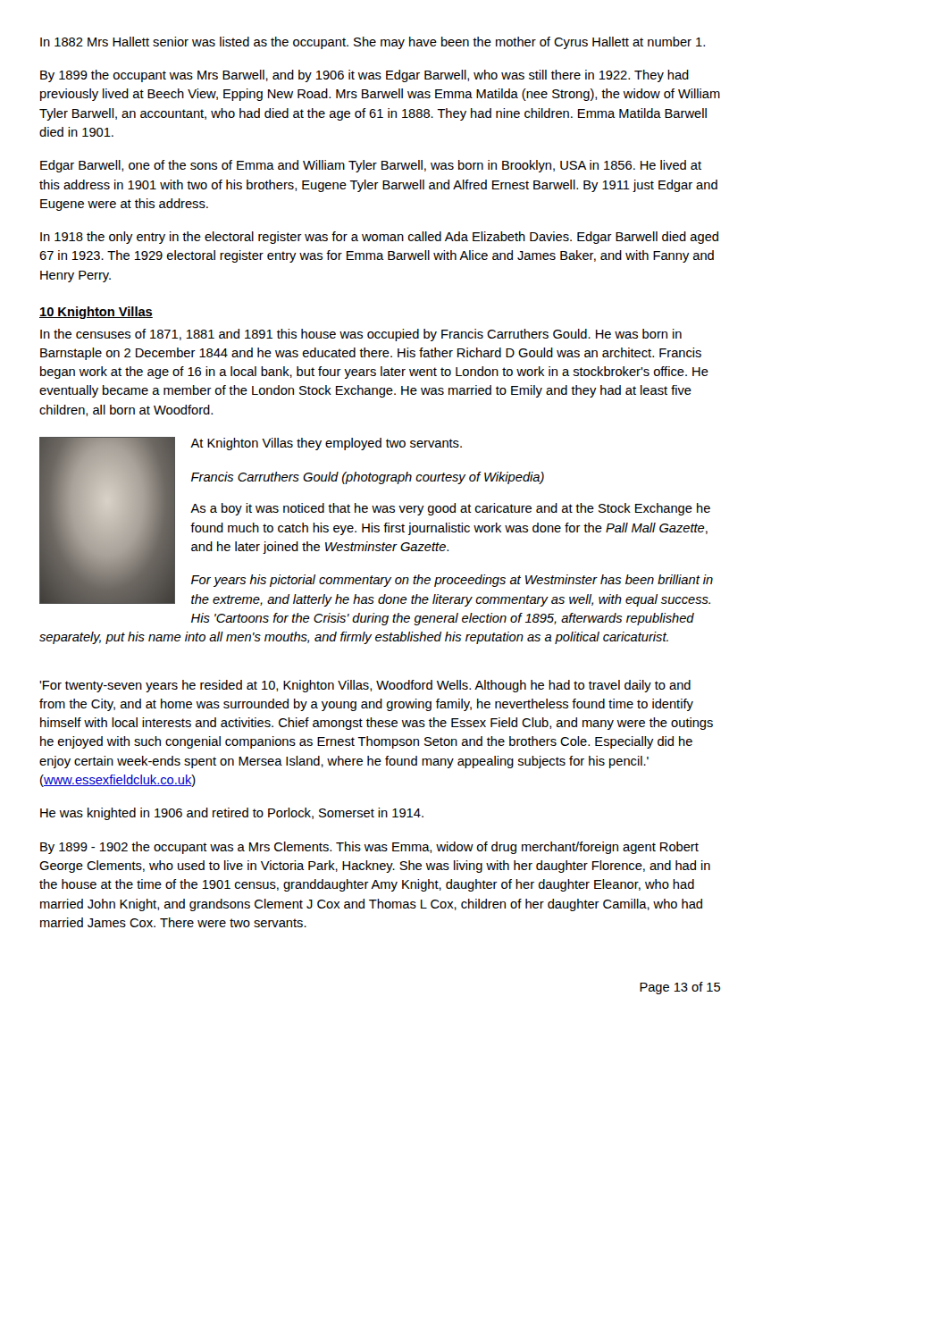In 1882 Mrs Hallett senior was listed as the occupant. She may have been the mother of Cyrus Hallett at number 1.
By 1899 the occupant was Mrs Barwell, and by 1906 it was Edgar Barwell, who was still there in 1922. They had previously lived at Beech View, Epping New Road. Mrs Barwell was Emma Matilda (nee Strong), the widow of William Tyler Barwell, an accountant, who had died at the age of 61 in 1888. They had nine children. Emma Matilda Barwell died in 1901.
Edgar Barwell, one of the sons of Emma and William Tyler Barwell, was born in Brooklyn, USA in 1856. He lived at this address in 1901 with two of his brothers, Eugene Tyler Barwell and Alfred Ernest Barwell. By 1911 just Edgar and Eugene were at this address.
In 1918 the only entry in the electoral register was for a woman called Ada Elizabeth Davies. Edgar Barwell died aged 67 in 1923. The 1929 electoral register entry was for Emma Barwell with Alice and James Baker, and with Fanny and Henry Perry.
10 Knighton Villas
In the censuses of 1871, 1881 and 1891 this house was occupied by Francis Carruthers Gould. He was born in Barnstaple on 2 December 1844 and he was educated there. His father Richard D Gould was an architect. Francis began work at the age of 16 in a local bank, but four years later went to London to work in a stockbroker's office. He eventually became a member of the London Stock Exchange. He was married to Emily and they had at least five children, all born at Woodford.
At Knighton Villas they employed two servants.
Francis Carruthers Gould (photograph courtesy of Wikipedia)
As a boy it was noticed that he was very good at caricature and at the Stock Exchange he found much to catch his eye. His first journalistic work was done for the Pall Mall Gazette, and he later joined the Westminster Gazette.
For years his pictorial commentary on the proceedings at Westminster has been brilliant in the extreme, and latterly he has done the literary commentary as well, with equal success. His 'Cartoons for the Crisis' during the general election of 1895, afterwards republished separately, put his name into all men's mouths, and firmly established his reputation as a political caricaturist.
'For twenty-seven years he resided at 10, Knighton Villas, Woodford Wells. Although he had to travel daily to and from the City, and at home was surrounded by a young and growing family, he nevertheless found time to identify himself with local interests and activities. Chief amongst these was the Essex Field Club, and many were the outings he enjoyed with such congenial companions as Ernest Thompson Seton and the brothers Cole. Especially did he enjoy certain week-ends spent on Mersea Island, where he found many appealing subjects for his pencil.' (www.essexfieldcluk.co.uk)
He was knighted in 1906 and retired to Porlock, Somerset in 1914.
By 1899 - 1902 the occupant was a Mrs Clements. This was Emma, widow of drug merchant/foreign agent Robert George Clements, who used to live in Victoria Park, Hackney. She was living with her daughter Florence, and had in the house at the time of the 1901 census, granddaughter Amy Knight, daughter of her daughter Eleanor, who had married John Knight, and grandsons Clement J Cox and Thomas L Cox, children of her daughter Camilla, who had married James Cox. There were two servants.
Page 13 of 15